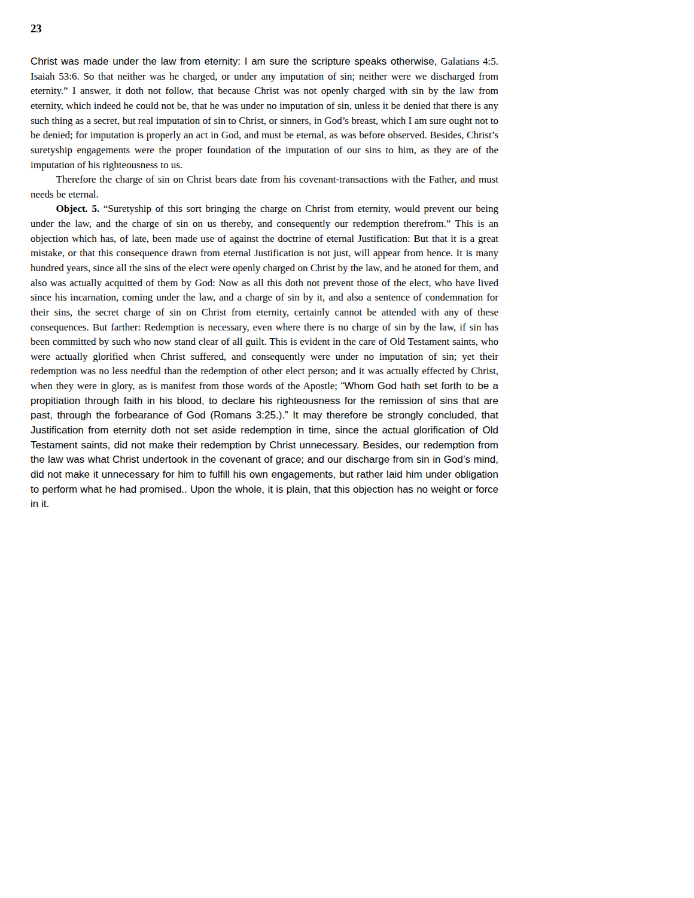23
Christ was made under the law from eternity: I am sure the scripture speaks otherwise, Galatians 4:5. Isaiah 53:6. So that neither was he charged, or under any imputation of sin; neither were we discharged from eternity.” I answer, it doth not follow, that because Christ was not openly charged with sin by the law from eternity, which indeed he could not be, that he was under no imputation of sin, unless it be denied that there is any such thing as a secret, but real imputation of sin to Christ, or sinners, in God’s breast, which I am sure ought not to be denied; for imputation is properly an act in God, and must be eternal, as was before observed. Besides, Christ’s suretyship engagements were the proper foundation of the imputation of our sins to him, as they are of the imputation of his righteousness to us.
Therefore the charge of sin on Christ bears date from his covenant-transactions with the Father, and must needs be eternal.
Object. 5. “Suretyship of this sort bringing the charge on Christ from eternity, would prevent our being under the law, and the charge of sin on us thereby, and consequently our redemption therefrom.” This is an objection which has, of late, been made use of against the doctrine of eternal Justification: But that it is a great mistake, or that this consequence drawn from eternal Justification is not just, will appear from hence. It is many hundred years, since all the sins of the elect were openly charged on Christ by the law, and he atoned for them, and also was actually acquitted of them by God: Now as all this doth not prevent those of the elect, who have lived since his incarnation, coming under the law, and a charge of sin by it, and also a sentence of condemnation for their sins, the secret charge of sin on Christ from eternity, certainly cannot be attended with any of these consequences. But farther: Redemption is necessary, even where there is no charge of sin by the law, if sin has been committed by such who now stand clear of all guilt. This is evident in the care of Old Testament saints, who were actually glorified when Christ suffered, and consequently were under no imputation of sin; yet their redemption was no less needful than the redemption of other elect person; and it was actually effected by Christ, when they were in glory, as is manifest from those words of the Apostle; “Whom God hath set forth to be a propitiation through faith in his blood, to declare his righteousness for the remission of sins that are past, through the forbearance of God (Romans 3:25.).” It may therefore be strongly concluded, that Justification from eternity doth not set aside redemption in time, since the actual glorification of Old Testament saints, did not make their redemption by Christ unnecessary. Besides, our redemption from the law was what Christ undertook in the covenant of grace; and our discharge from sin in God’s mind, did not make it unnecessary for him to fulfill his own engagements, but rather laid him under obligation to perform what he had promised.. Upon the whole, it is plain, that this objection has no weight or force in it.